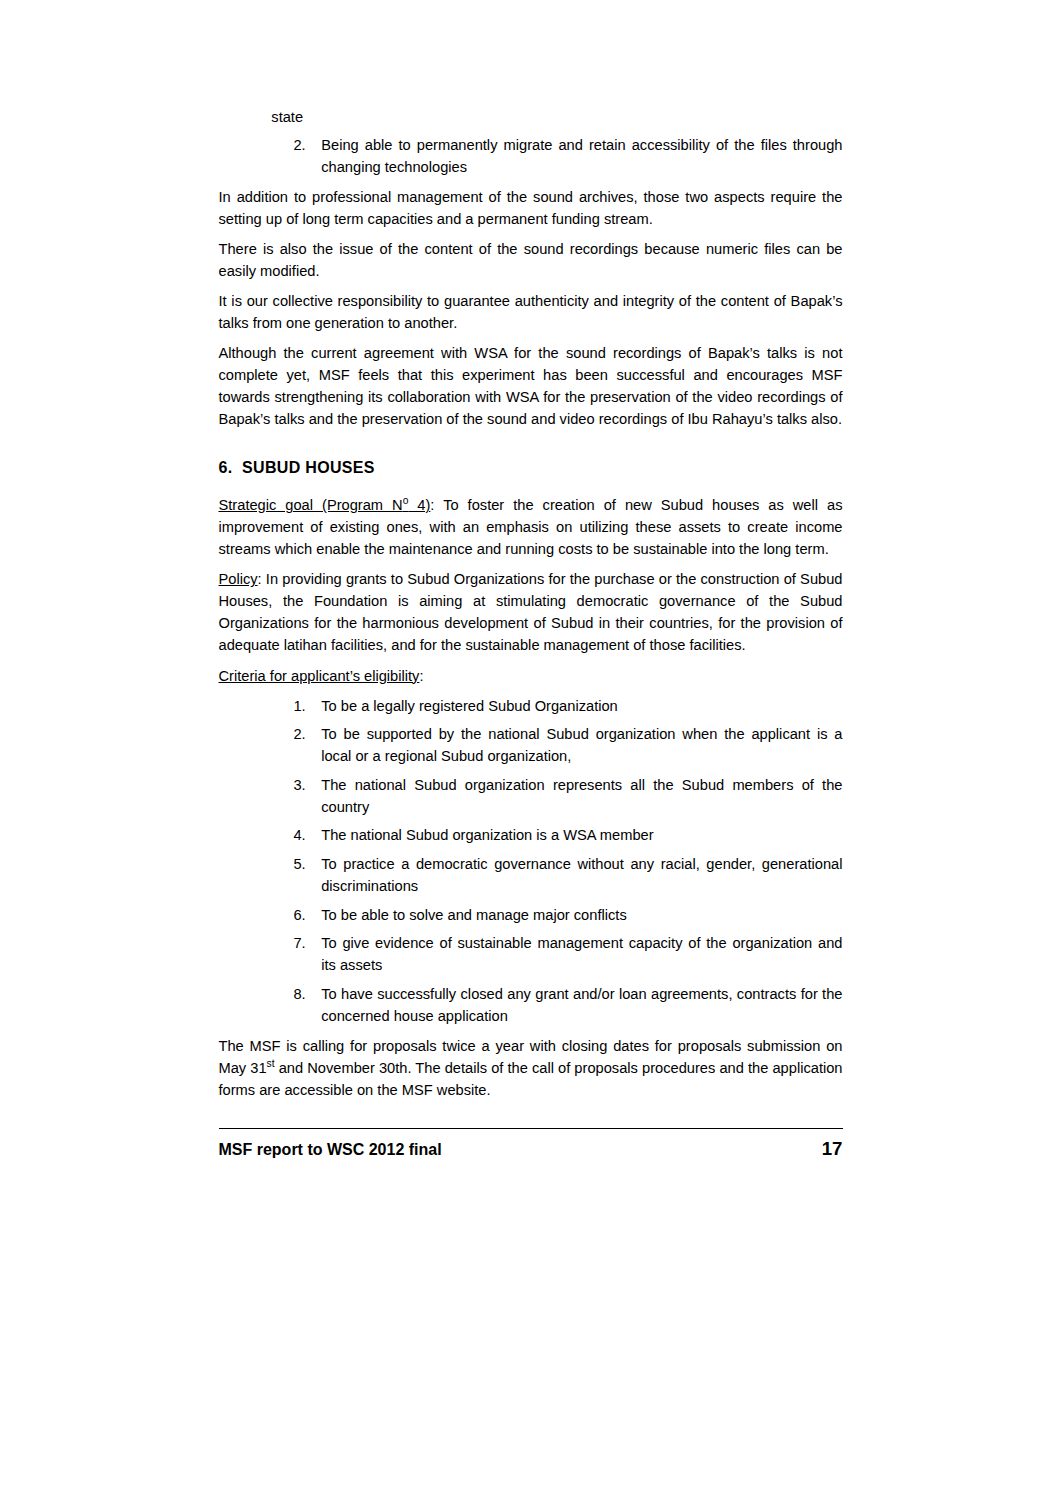state
Being able to permanently migrate and retain accessibility of the files through changing technologies
In addition to professional management of the sound archives, those two aspects require the setting up of long term capacities and a permanent funding stream.
There is also the issue of the content of the sound recordings because numeric files can be easily modified.
It is our collective responsibility to guarantee authenticity and integrity of the content of Bapak’s talks from one generation to another.
Although the current agreement with WSA for the sound recordings of Bapak’s talks is not complete yet, MSF feels that this experiment has been successful and encourages MSF towards strengthening its collaboration with WSA for the preservation of the video recordings of Bapak’s talks and the preservation of the sound and video recordings of Ibu Rahayu’s talks also.
6. SUBUD HOUSES
Strategic goal (Program No 4): To foster the creation of new Subud houses as well as improvement of existing ones, with an emphasis on utilizing these assets to create income streams which enable the maintenance and running costs to be sustainable into the long term.
Policy: In providing grants to Subud Organizations for the purchase or the construction of Subud Houses, the Foundation is aiming at stimulating democratic governance of the Subud Organizations for the harmonious development of Subud in their countries, for the provision of adequate latihan facilities, and for the sustainable management of those facilities.
Criteria for applicant’s eligibility:
To be a legally registered Subud Organization
To be supported by the national Subud organization when the applicant is a local or a regional Subud organization,
The national Subud organization represents all the Subud members of the country
The national Subud organization is a WSA member
To practice a democratic governance without any racial, gender, generational discriminations
To be able to solve and manage major conflicts
To give evidence of sustainable management capacity of the organization and its assets
To have successfully closed any grant and/or loan agreements, contracts for the concerned house application
The MSF is calling for proposals twice a year with closing dates for proposals submission on May 31st and November 30th. The details of the call of proposals procedures and the application forms are accessible on the MSF website.
MSF report to WSC 2012 final 17